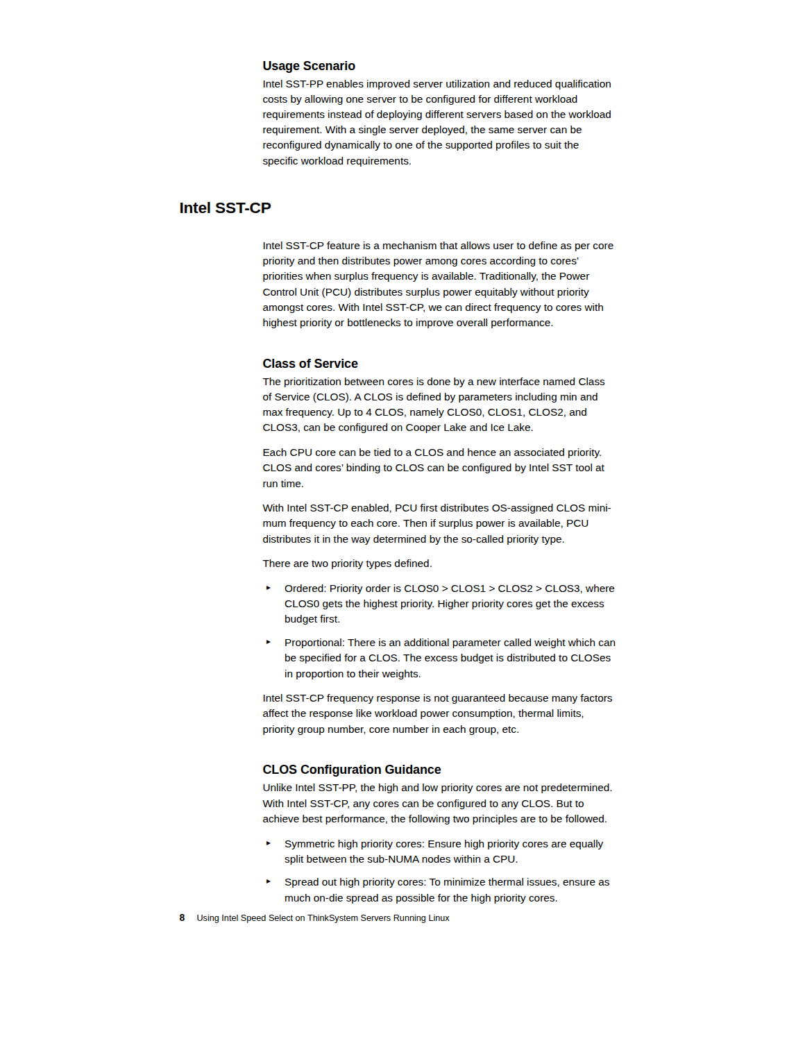Usage Scenario
Intel SST-PP enables improved server utilization and reduced qualification costs by allowing one server to be configured for different workload requirements instead of deploying different servers based on the workload requirement. With a single server deployed, the same server can be reconfigured dynamically to one of the supported profiles to suit the specific workload requirements.
Intel SST-CP
Intel SST-CP feature is a mechanism that allows user to define as per core priority and then distributes power among cores according to cores’ priorities when surplus frequency is available. Traditionally, the Power Control Unit (PCU) distributes surplus power equitably without priority amongst cores. With Intel SST-CP, we can direct frequency to cores with highest priority or bottlenecks to improve overall performance.
Class of Service
The prioritization between cores is done by a new interface named Class of Service (CLOS). A CLOS is defined by parameters including min and max frequency. Up to 4 CLOS, namely CLOS0, CLOS1, CLOS2, and CLOS3, can be configured on Cooper Lake and Ice Lake.
Each CPU core can be tied to a CLOS and hence an associated priority. CLOS and cores’ binding to CLOS can be configured by Intel SST tool at run time.
With Intel SST-CP enabled, PCU first distributes OS-assigned CLOS mini-mum frequency to each core. Then if surplus power is available, PCU distributes it in the way determined by the so-called priority type.
There are two priority types defined.
Ordered: Priority order is CLOS0 > CLOS1 > CLOS2 > CLOS3, where CLOS0 gets the highest priority. Higher priority cores get the excess budget first.
Proportional: There is an additional parameter called weight which can be specified for a CLOS. The excess budget is distributed to CLOSes in proportion to their weights.
Intel SST-CP frequency response is not guaranteed because many factors affect the response like workload power consumption, thermal limits, priority group number, core number in each group, etc.
CLOS Configuration Guidance
Unlike Intel SST-PP, the high and low priority cores are not predetermined. With Intel SST-CP, any cores can be configured to any CLOS. But to achieve best performance, the following two principles are to be followed.
Symmetric high priority cores: Ensure high priority cores are equally split between the sub-NUMA nodes within a CPU.
Spread out high priority cores: To minimize thermal issues, ensure as much on-die spread as possible for the high priority cores.
8 Using Intel Speed Select on ThinkSystem Servers Running Linux